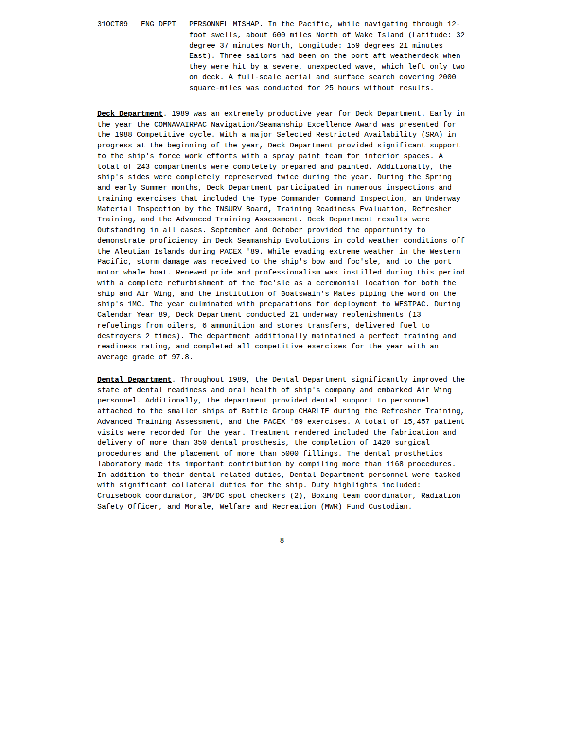31OCT89 ENG DEPT PERSONNEL MISHAP. In the Pacific, while navigating through 12-foot swells, about 600 miles North of Wake Island (Latitude: 32 degree 37 minutes North, Longitude: 159 degrees 21 minutes East). Three sailors had been on the port aft weatherdeck when they were hit by a severe, unexpected wave, which left only two on deck. A full-scale aerial and surface search covering 2000 square-miles was conducted for 25 hours without results.
Deck Department. 1989 was an extremely productive year for Deck Department. Early in the year the COMNAVAIRPAC Navigation/Seamanship Excellence Award was presented for the 1988 Competitive cycle. With a major Selected Restricted Availability (SRA) in progress at the beginning of the year, Deck Department provided significant support to the ship's force work efforts with a spray paint team for interior spaces. A total of 243 compartments were completely prepared and painted. Additionally, the ship's sides were completely represerved twice during the year. During the Spring and early Summer months, Deck Department participated in numerous inspections and training exercises that included the Type Commander Command Inspection, an Underway Material Inspection by the INSURV Board, Training Readiness Evaluation, Refresher Training, and the Advanced Training Assessment. Deck Department results were Outstanding in all cases. September and October provided the opportunity to demonstrate proficiency in Deck Seamanship Evolutions in cold weather conditions off the Aleutian Islands during PACEX '89. While evading extreme weather in the Western Pacific, storm damage was received to the ship's bow and foc'sle, and to the port motor whale boat. Renewed pride and professionalism was instilled during this period with a complete refurbishment of the foc'sle as a ceremonial location for both the ship and Air Wing, and the institution of Boatswain's Mates piping the word on the ship's 1MC. The year culminated with preparations for deployment to WESTPAC. During Calendar Year 89, Deck Department conducted 21 underway replenishments (13 refuelings from oilers, 6 ammunition and stores transfers, delivered fuel to destroyers 2 times). The department additionally maintained a perfect training and readiness rating, and completed all competitive exercises for the year with an average grade of 97.8.
Dental Department. Throughout 1989, the Dental Department significantly improved the state of dental readiness and oral health of ship's company and embarked Air Wing personnel. Additionally, the department provided dental support to personnel attached to the smaller ships of Battle Group CHARLIE during the Refresher Training, Advanced Training Assessment, and the PACEX '89 exercises. A total of 15,457 patient visits were recorded for the year. Treatment rendered included the fabrication and delivery of more than 350 dental prosthesis, the completion of 1420 surgical procedures and the placement of more than 5000 fillings. The dental prosthetics laboratory made its important contribution by compiling more than 1168 procedures. In addition to their dental-related duties, Dental Department personnel were tasked with significant collateral duties for the ship. Duty highlights included: Cruisebook coordinator, 3M/DC spot checkers (2), Boxing team coordinator, Radiation Safety Officer, and Morale, Welfare and Recreation (MWR) Fund Custodian.
8